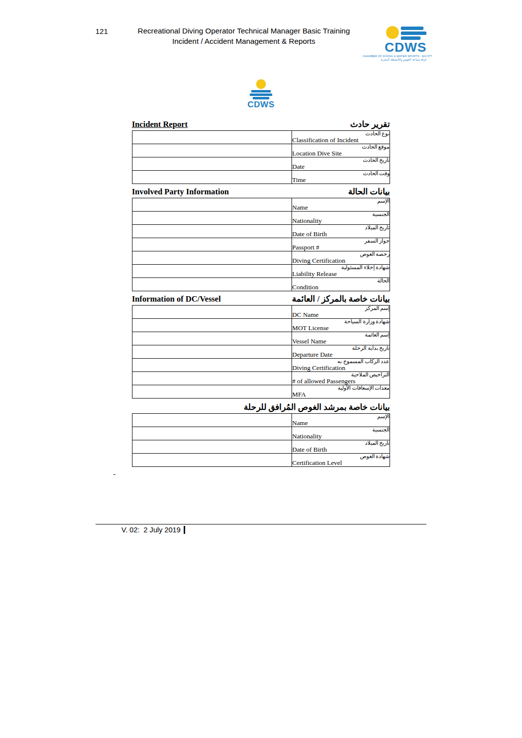121
Recreational Diving Operator Technical Manager Basic Training
Incident / Accident Management & Reports
CDWS
CHAMBER OF DIVING & WATER SPORTS - EGYPT
غرفة سياحة الغوص والأنشطة البحرية
CDWS
Incident Report
تقرير حادث
| | نوع الحادث Classification of Incident |
| | موقع الحادث Location Dive Site |
| | تاريخ الحادث Date |
| | وقت الحادث Time |
Involved Party Information
بيانات الحالة
| | الإسم Name |
| | الجنسية Nationality |
| | تاريخ الميلاد Date of Birth |
| | جواز السفر Passport # |
| | رخصة الغوص Diving Certification |
| | شهادة إخلاء المسئولية Liability Release |
| | الحالة Condition |
Information of DC/Vessel
بيانات خاصة بالمركز / العائمة
| | إسم المركز DC Name |
| | شهادة وزارة السياحة MOT License |
| | إسم العائمة Vessel Name |
| | تاريخ بداية الرحلة Departure Date |
| | عدد الركاب المسموح به Diving Certification |
| | التراخيص الملاحية # of allowed Passengers |
| | معدات الإسعافات الأولية MFA |
بيانات خاصة بمرشد الغوص المُرافق للرحلة
| | الإسم Name |
| | الجنسية Nationality |
| | تاريخ الميلاد Date of Birth |
| | شهادة الغوص Certification Level |
-
V. 02: 2 July 2019